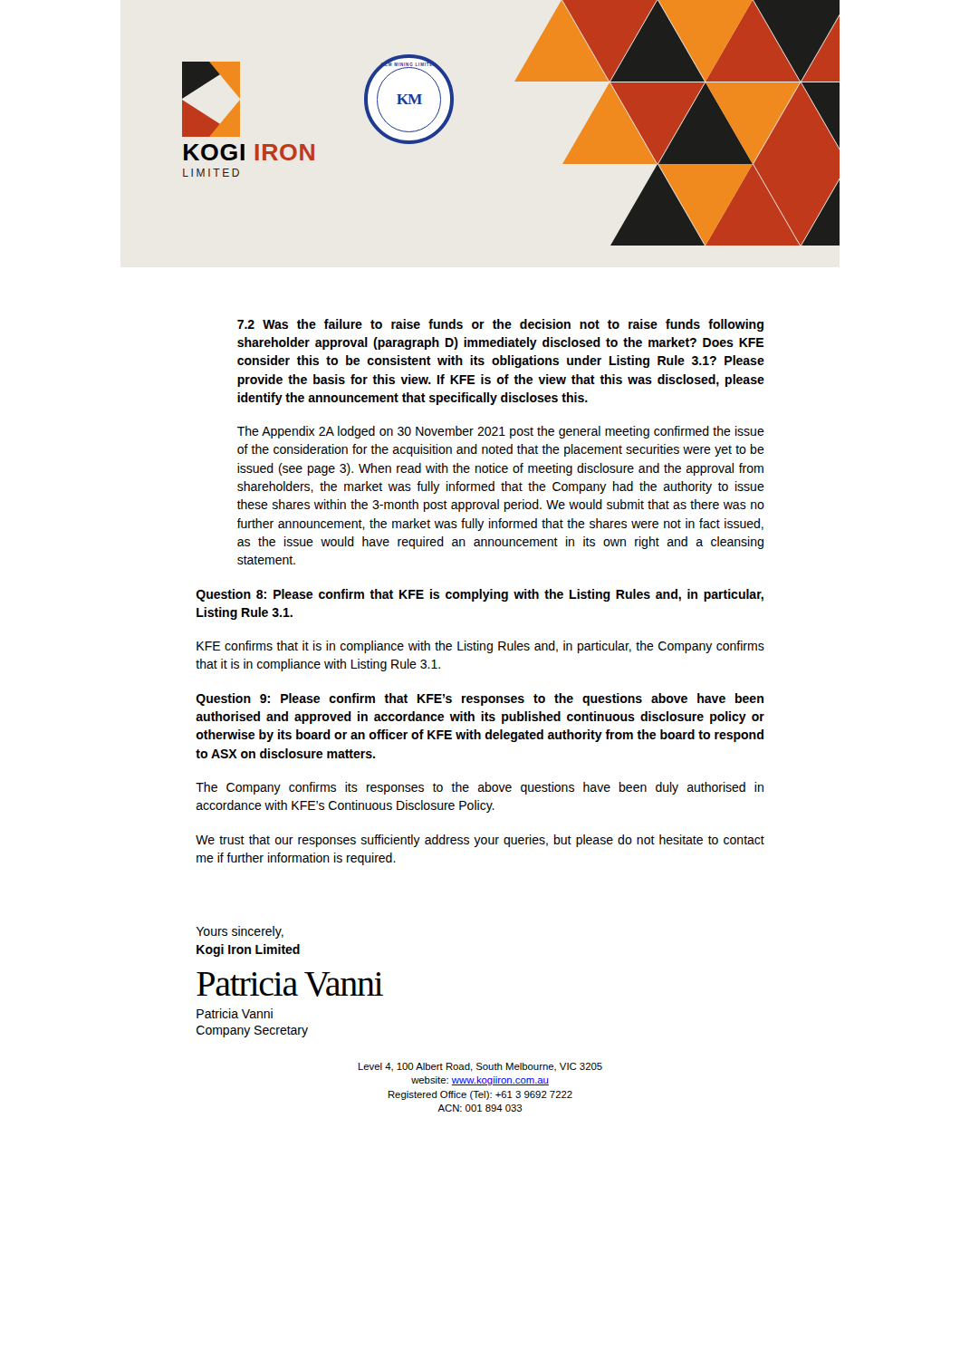KOGI IRON
LIMITED
KCM MINING LIMITED
KM
7.2 Was the failure to raise funds or the decision not to raise funds following shareholder approval (paragraph D) immediately disclosed to the market? Does KFE consider this to be consistent with its obligations under Listing Rule 3.1? Please provide the basis for this view. If KFE is of the view that this was disclosed, please identify the announcement that specifically discloses this.
The Appendix 2A lodged on 30 November 2021 post the general meeting confirmed the issue of the consideration for the acquisition and noted that the placement securities were yet to be issued (see page 3). When read with the notice of meeting disclosure and the approval from shareholders, the market was fully informed that the Company had the authority to issue these shares within the 3-month post approval period. We would submit that as there was no further announcement, the market was fully informed that the shares were not in fact issued, as the issue would have required an announcement in its own right and a cleansing statement.
Question 8: Please confirm that KFE is complying with the Listing Rules and, in particular, Listing Rule 3.1.
KFE confirms that it is in compliance with the Listing Rules and, in particular, the Company confirms that it is in compliance with Listing Rule 3.1.
Question 9: Please confirm that KFE’s responses to the questions above have been authorised and approved in accordance with its published continuous disclosure policy or otherwise by its board or an officer of KFE with delegated authority from the board to respond to ASX on disclosure matters.
The Company confirms its responses to the above questions have been duly authorised in accordance with KFE’s Continuous Disclosure Policy.
We trust that our responses sufficiently address your queries, but please do not hesitate to contact me if further information is required.
Yours sincerely,
Kogi Iron Limited
Patricia Vanni
Patricia Vanni
Company Secretary
Level 4, 100 Albert Road, South Melbourne, VIC 3205
website: www.kogiiron.com.au
Registered Office (Tel): +61 3 9692 7222
ACN: 001 894 033